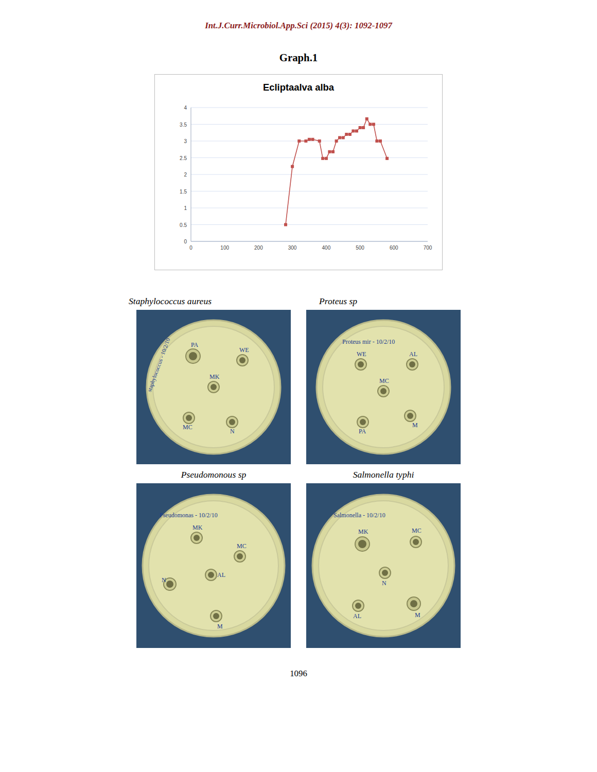Int.J.Curr.Microbiol.App.Sci (2015) 4(3): 1092-1097
Graph.1
Ecliptaalva alba
0 0.5 1 1.5 2 2.5 3 3.5 4 0 100 200 300 400 500 600 700
Staphylococcus aureus
Proteus sp
PA WE MK MC N staphylococcus - 10/2/10
Proteus mir - 10/2/10 WE AL MC PA M
Pseudomonous sp
Salmonella typhi
Pseudomonas - 10/2/10 MK MC N AL M
Salmonella - 10/2/10 MK MC N AL M
1096